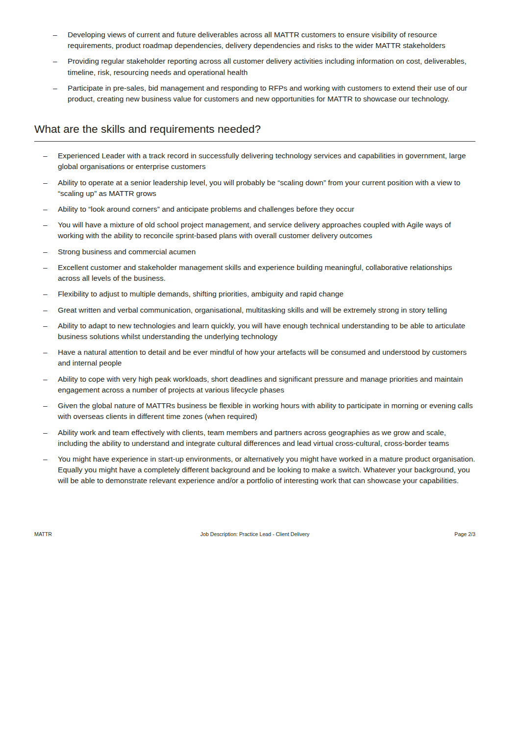Developing views of current and future deliverables across all MATTR customers to ensure visibility of resource requirements, product roadmap dependencies, delivery dependencies and risks to the wider MATTR stakeholders
Providing regular stakeholder reporting across all customer delivery activities including information on cost, deliverables, timeline, risk, resourcing needs and operational health
Participate in pre-sales, bid management and responding to RFPs and working with customers to extend their use of our product, creating new business value for customers and new opportunities for MATTR to showcase our technology.
What are the skills and requirements needed?
Experienced Leader with a track record in successfully delivering technology services and capabilities in government, large global organisations or enterprise customers
Ability to operate at a senior leadership level, you will probably be “scaling down” from your current position with a view to “scaling up” as MATTR grows
Ability to “look around corners” and anticipate problems and challenges before they occur
You will have a mixture of old school project management, and service delivery approaches coupled with Agile ways of working with the ability to reconcile sprint-based plans with overall customer delivery outcomes
Strong business and commercial acumen
Excellent customer and stakeholder management skills and experience building meaningful, collaborative relationships across all levels of the business.
Flexibility to adjust to multiple demands, shifting priorities, ambiguity and rapid change
Great written and verbal communication, organisational, multitasking skills and will be extremely strong in story telling
Ability to adapt to new technologies and learn quickly, you will have enough technical understanding to be able to articulate business solutions whilst understanding the underlying technology
Have a natural attention to detail and be ever mindful of how your artefacts will be consumed and understood by customers and internal people
Ability to cope with very high peak workloads, short deadlines and significant pressure and manage priorities and maintain engagement across a number of projects at various lifecycle phases
Given the global nature of MATTRs business be flexible in working hours with ability to participate in morning or evening calls with overseas clients in different time zones (when required)
Ability work and team effectively with clients, team members and partners across geographies as we grow and scale, including the ability to understand and integrate cultural differences and lead virtual cross-cultural, cross-border teams
You might have experience in start-up environments, or alternatively you might have worked in a mature product organisation. Equally you might have a completely different background and be looking to make a switch. Whatever your background, you will be able to demonstrate relevant experience and/or a portfolio of interesting work that can showcase your capabilities.
MATTR
Job Description: Practice Lead - Client Delivery
Page 2/3